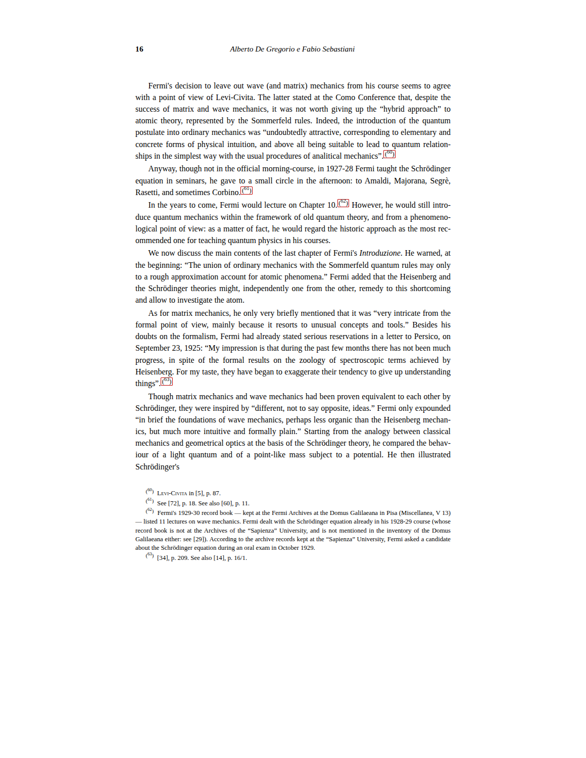16 Alberto De Gregorio e Fabio Sebastiani
Fermi's decision to leave out wave (and matrix) mechanics from his course seems to agree with a point of view of Levi-Civita. The latter stated at the Como Conference that, despite the success of matrix and wave mechanics, it was not worth giving up the “hybrid approach” to atomic theory, represented by the Sommerfeld rules. Indeed, the introduction of the quantum postulate into ordinary mechanics was “undoubtedly attractive, corresponding to elementary and concrete forms of physical intuition, and above all being suitable to lead to quantum relationships in the simplest way with the usual procedures of analitical mechanics”.(60)
Anyway, though not in the official morning-course, in 1927-28 Fermi taught the Schrödinger equation in seminars, he gave to a small circle in the afternoon: to Amaldi, Majorana, Segrè, Rasetti, and sometimes Corbino.(61)
In the years to come, Fermi would lecture on Chapter 10.(62) However, he would still introduce quantum mechanics within the framework of old quantum theory, and from a phenomenological point of view: as a matter of fact, he would regard the historic approach as the most recommended one for teaching quantum physics in his courses.
We now discuss the main contents of the last chapter of Fermi's Introduzione. He warned, at the beginning: “The union of ordinary mechanics with the Sommerfeld quantum rules may only to a rough approximation account for atomic phenomena.” Fermi added that the Heisenberg and the Schrödinger theories might, independently one from the other, remedy to this shortcoming and allow to investigate the atom.
As for matrix mechanics, he only very briefly mentioned that it was “very intricate from the formal point of view, mainly because it resorts to unusual concepts and tools.” Besides his doubts on the formalism, Fermi had already stated serious reservations in a letter to Persico, on September 23, 1925: “My impression is that during the past few months there has not been much progress, in spite of the formal results on the zoology of spectroscopic terms achieved by Heisenberg. For my taste, they have began to exaggerate their tendency to give up understanding things”.(63)
Though matrix mechanics and wave mechanics had been proven equivalent to each other by Schrödinger, they were inspired by “different, not to say opposite, ideas.” Fermi only expounded “in brief the foundations of wave mechanics, perhaps less organic than the Heisenberg mechanics, but much more intuitive and formally plain.” Starting from the analogy between classical mechanics and geometrical optics at the basis of the Schrödinger theory, he compared the behaviour of a light quantum and of a point-like mass subject to a potential. He then illustrated Schrödinger's
(60) Levi-Civita in [5], p. 87.
(61) See [72], p. 18. See also [60], p. 11.
(62) Fermi's 1929-30 record book — kept at the Fermi Archives at the Domus Galilaeana in Pisa (Miscellanea, V 13) — listed 11 lectures on wave mechanics. Fermi dealt with the Schrödinger equation already in his 1928-29 course (whose record book is not at the Archives of the “Sapienza” University, and is not mentioned in the inventory of the Domus Galilaeana either: see [29]). According to the archive records kept at the “Sapienza” University, Fermi asked a candidate about the Schrödinger equation during an oral exam in October 1929.
(63) [34], p. 209. See also [14], p. 16/1.